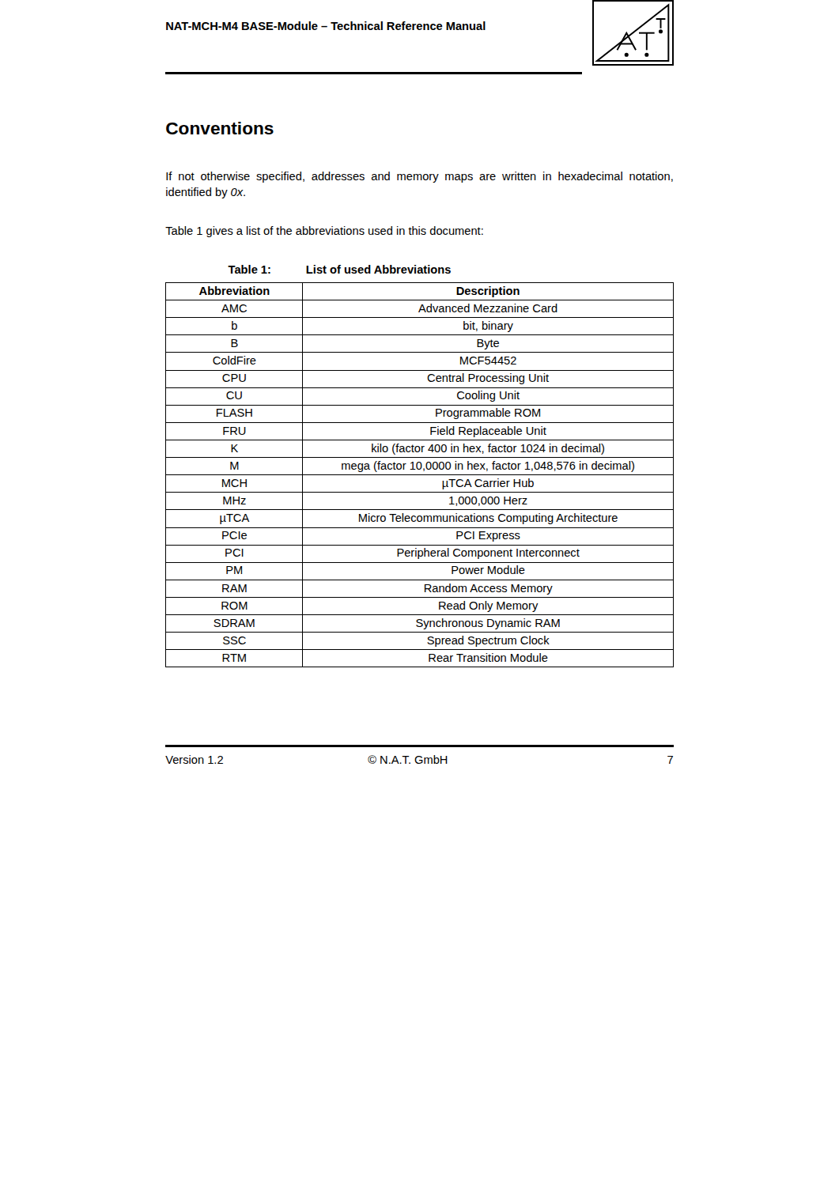NAT-MCH-M4 BASE-Module – Technical Reference Manual
Conventions
If not otherwise specified, addresses and memory maps are written in hexadecimal notation, identified by 0x.
Table 1 gives a list of the abbreviations used in this document:
Table 1: List of used Abbreviations
| Abbreviation | Description |
| --- | --- |
| AMC | Advanced Mezzanine Card |
| b | bit, binary |
| B | Byte |
| ColdFire | MCF54452 |
| CPU | Central Processing Unit |
| CU | Cooling Unit |
| FLASH | Programmable ROM |
| FRU | Field Replaceable Unit |
| K | kilo (factor 400 in hex, factor 1024 in decimal) |
| M | mega (factor 10,0000 in hex, factor 1,048,576 in decimal) |
| MCH | µTCA Carrier Hub |
| MHz | 1,000,000 Herz |
| µTCA | Micro Telecommunications Computing Architecture |
| PCIe | PCI Express |
| PCI | Peripheral Component Interconnect |
| PM | Power Module |
| RAM | Random Access Memory |
| ROM | Read Only Memory |
| SDRAM | Synchronous Dynamic RAM |
| SSC | Spread Spectrum Clock |
| RTM | Rear Transition Module |
Version 1.2
© N.A.T. GmbH
7